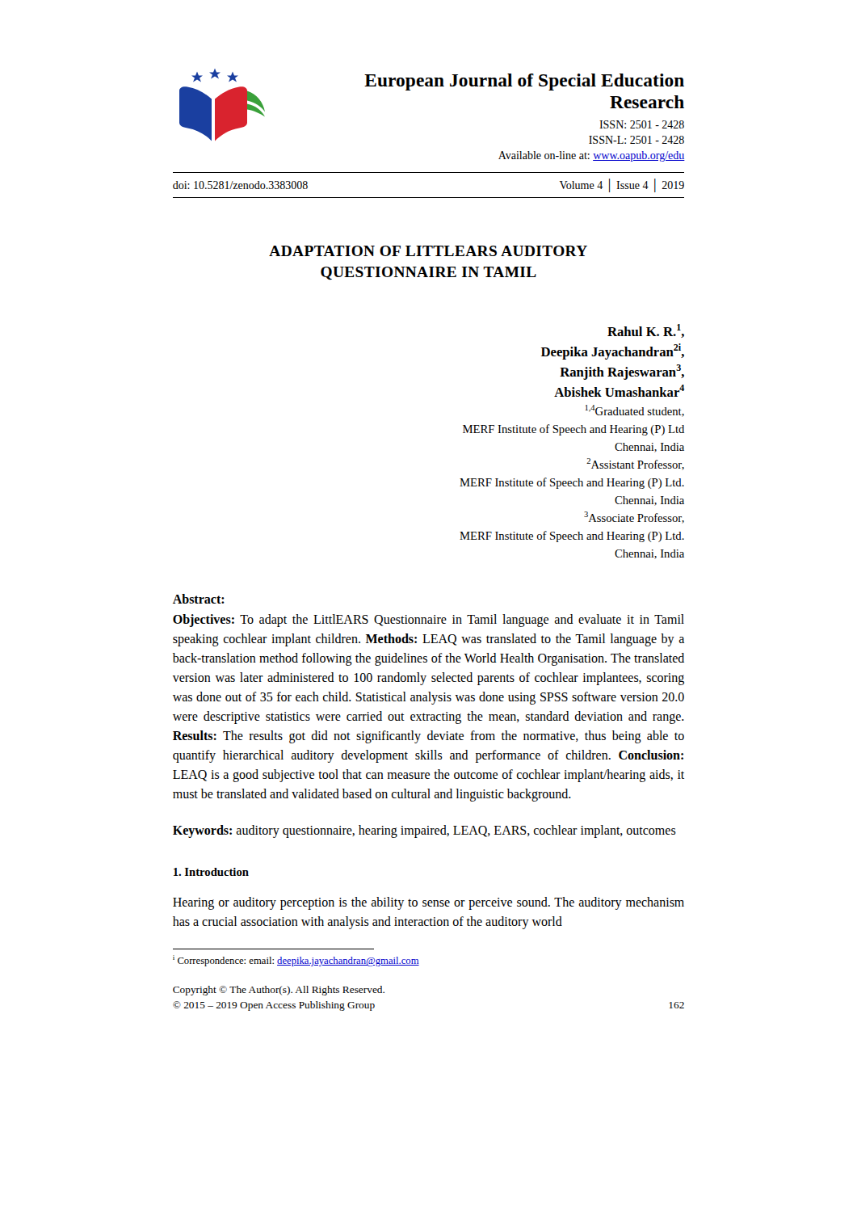European Journal of Special Education Research
ISSN: 2501 - 2428
ISSN-L: 2501 - 2428
Available on-line at: www.oapub.org/edu
doi: 10.5281/zenodo.3383008 Volume 4 │ Issue 4 │ 2019
Adaptation of LittlEARS Auditory
Questionnaire in Tamil
Rahul K. R.1, Deepika Jayachandran2i, Ranjith Rajeswaran3, Abishek Umashankar4 1,4Graduated student, MERF Institute of Speech and Hearing (P) Ltd Chennai, India 2Assistant Professor, MERF Institute of Speech and Hearing (P) Ltd. Chennai, India 3Associate Professor, MERF Institute of Speech and Hearing (P) Ltd. Chennai, India
Abstract:
Objectives: To adapt the LittlEARS Questionnaire in Tamil language and evaluate it in Tamil speaking cochlear implant children. Methods: LEAQ was translated to the Tamil language by a back-translation method following the guidelines of the World Health Organisation. The translated version was later administered to 100 randomly selected parents of cochlear implantees, scoring was done out of 35 for each child. Statistical analysis was done using SPSS software version 20.0 were descriptive statistics were carried out extracting the mean, standard deviation and range. Results: The results got did not significantly deviate from the normative, thus being able to quantify hierarchical auditory development skills and performance of children. Conclusion: LEAQ is a good subjective tool that can measure the outcome of cochlear implant/hearing aids, it must be translated and validated based on cultural and linguistic background.
Keywords: auditory questionnaire, hearing impaired, LEAQ, EARS, cochlear implant, outcomes
1. Introduction
Hearing or auditory perception is the ability to sense or perceive sound. The auditory mechanism has a crucial association with analysis and interaction of the auditory world
i Correspondence: email: deepika.jayachandran@gmail.com
Copyright © The Author(s). All Rights Reserved.
© 2015 – 2019 Open Access Publishing Group 162